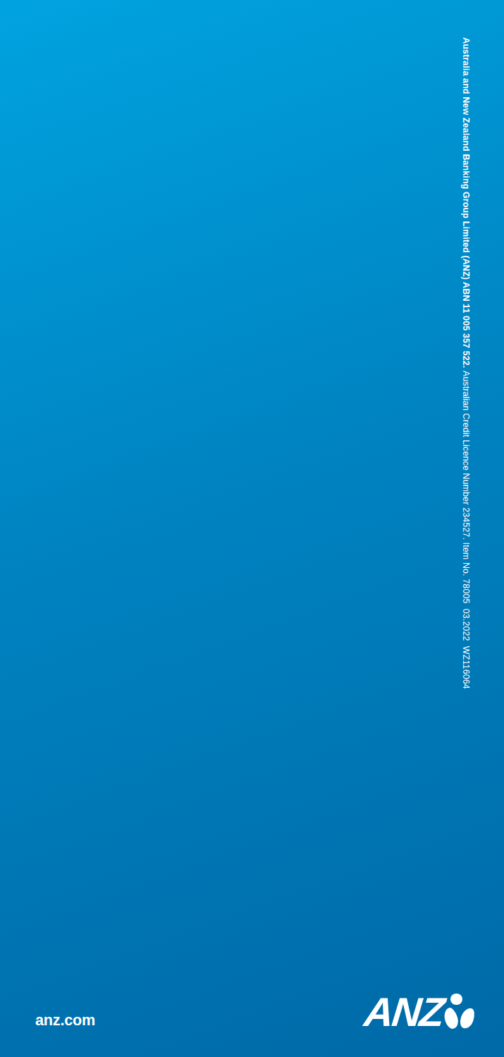Australia and New Zealand Banking Group Limited (ANZ) ABN 11 005 357 522. Australian Credit Licence Number 234527. Item No. 78005 03.2022 WZ116064
anz.com
ANZ